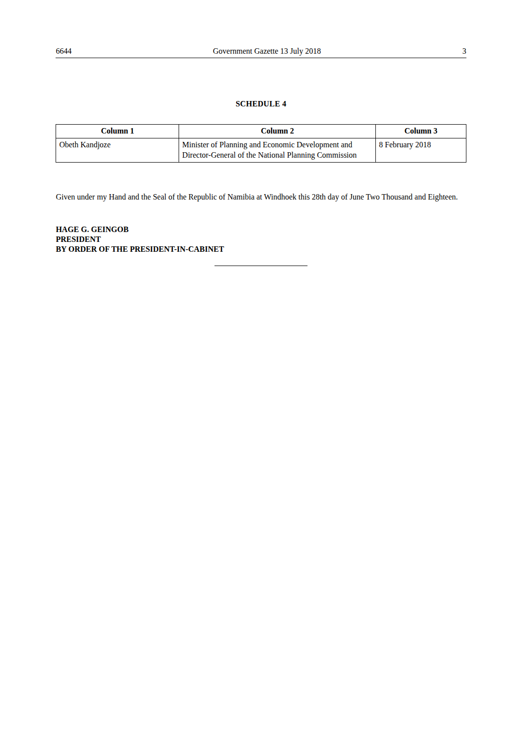6644 Government Gazette 13 July 2018 3
SCHEDULE 4
| Column 1 | Column 2 | Column 3 |
| --- | --- | --- |
| Obeth Kandjoze | Minister of Planning and Economic Development and Director-General of the National Planning Commission | 8 February 2018 |
Given under my Hand and the Seal of the Republic of Namibia at Windhoek this 28th day of June Two Thousand and Eighteen.
HAGE G. GEINGOB
PRESIDENT
BY ORDER OF THE PRESIDENT-IN-CABINET